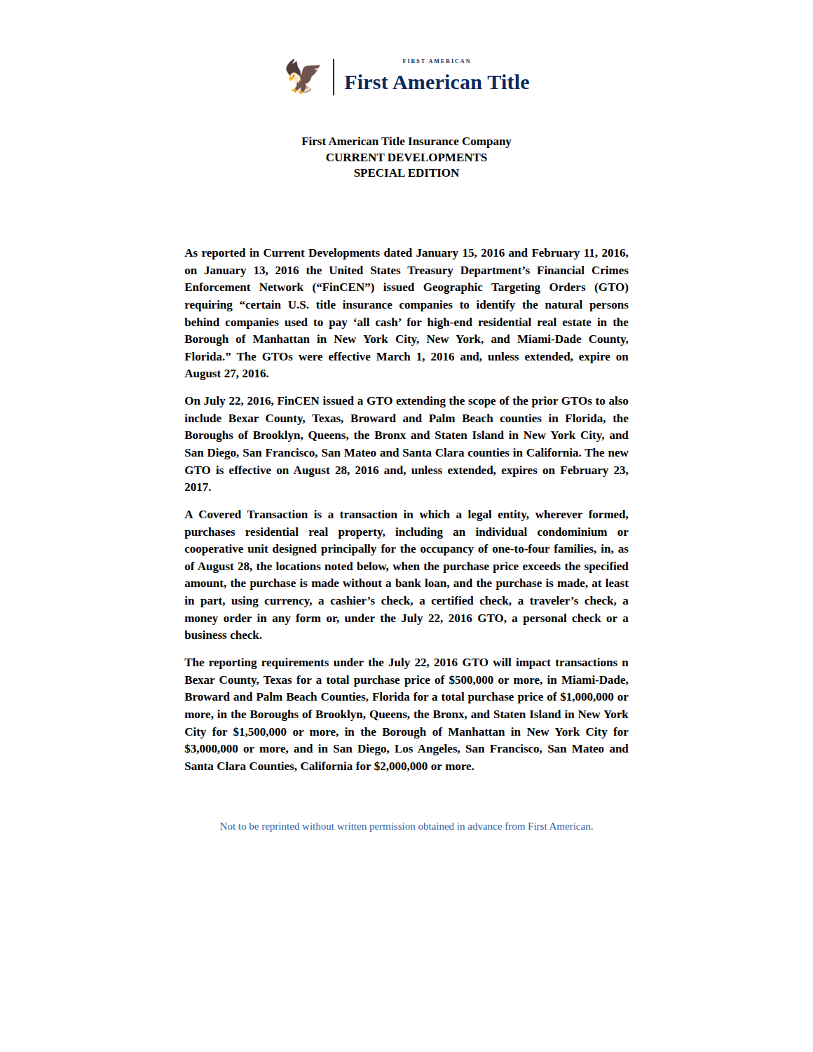🦅 FIRST AMERICAN First American Title
First American Title Insurance Company CURRENT DEVELOPMENTS SPECIAL EDITION
As reported in Current Developments dated January 15, 2016 and February 11, 2016, on January 13, 2016 the United States Treasury Department’s Financial Crimes Enforcement Network (“FinCEN”) issued Geographic Targeting Orders (GTO) requiring “certain U.S. title insurance companies to identify the natural persons behind companies used to pay ‘all cash’ for high-end residential real estate in the Borough of Manhattan in New York City, New York, and Miami-Dade County, Florida.” The GTOs were effective March 1, 2016 and, unless extended, expire on August 27, 2016.
On July 22, 2016, FinCEN issued a GTO extending the scope of the prior GTOs to also include Bexar County, Texas, Broward and Palm Beach counties in Florida, the Boroughs of Brooklyn, Queens, the Bronx and Staten Island in New York City, and San Diego, San Francisco, San Mateo and Santa Clara counties in California. The new GTO is effective on August 28, 2016 and, unless extended, expires on February 23, 2017.
A Covered Transaction is a transaction in which a legal entity, wherever formed, purchases residential real property, including an individual condominium or cooperative unit designed principally for the occupancy of one-to-four families, in, as of August 28, the locations noted below, when the purchase price exceeds the specified amount, the purchase is made without a bank loan, and the purchase is made, at least in part, using currency, a cashier’s check, a certified check, a traveler’s check, a money order in any form or, under the July 22, 2016 GTO, a personal check or a business check.
The reporting requirements under the July 22, 2016 GTO will impact transactions n Bexar County, Texas for a total purchase price of $500,000 or more, in Miami-Dade, Broward and Palm Beach Counties, Florida for a total purchase price of $1,000,000 or more, in the Boroughs of Brooklyn, Queens, the Bronx, and Staten Island in New York City for $1,500,000 or more, in the Borough of Manhattan in New York City for $3,000,000 or more, and in San Diego, Los Angeles, San Francisco, San Mateo and Santa Clara Counties, California for $2,000,000 or more.
Not to be reprinted without written permission obtained in advance from First American.